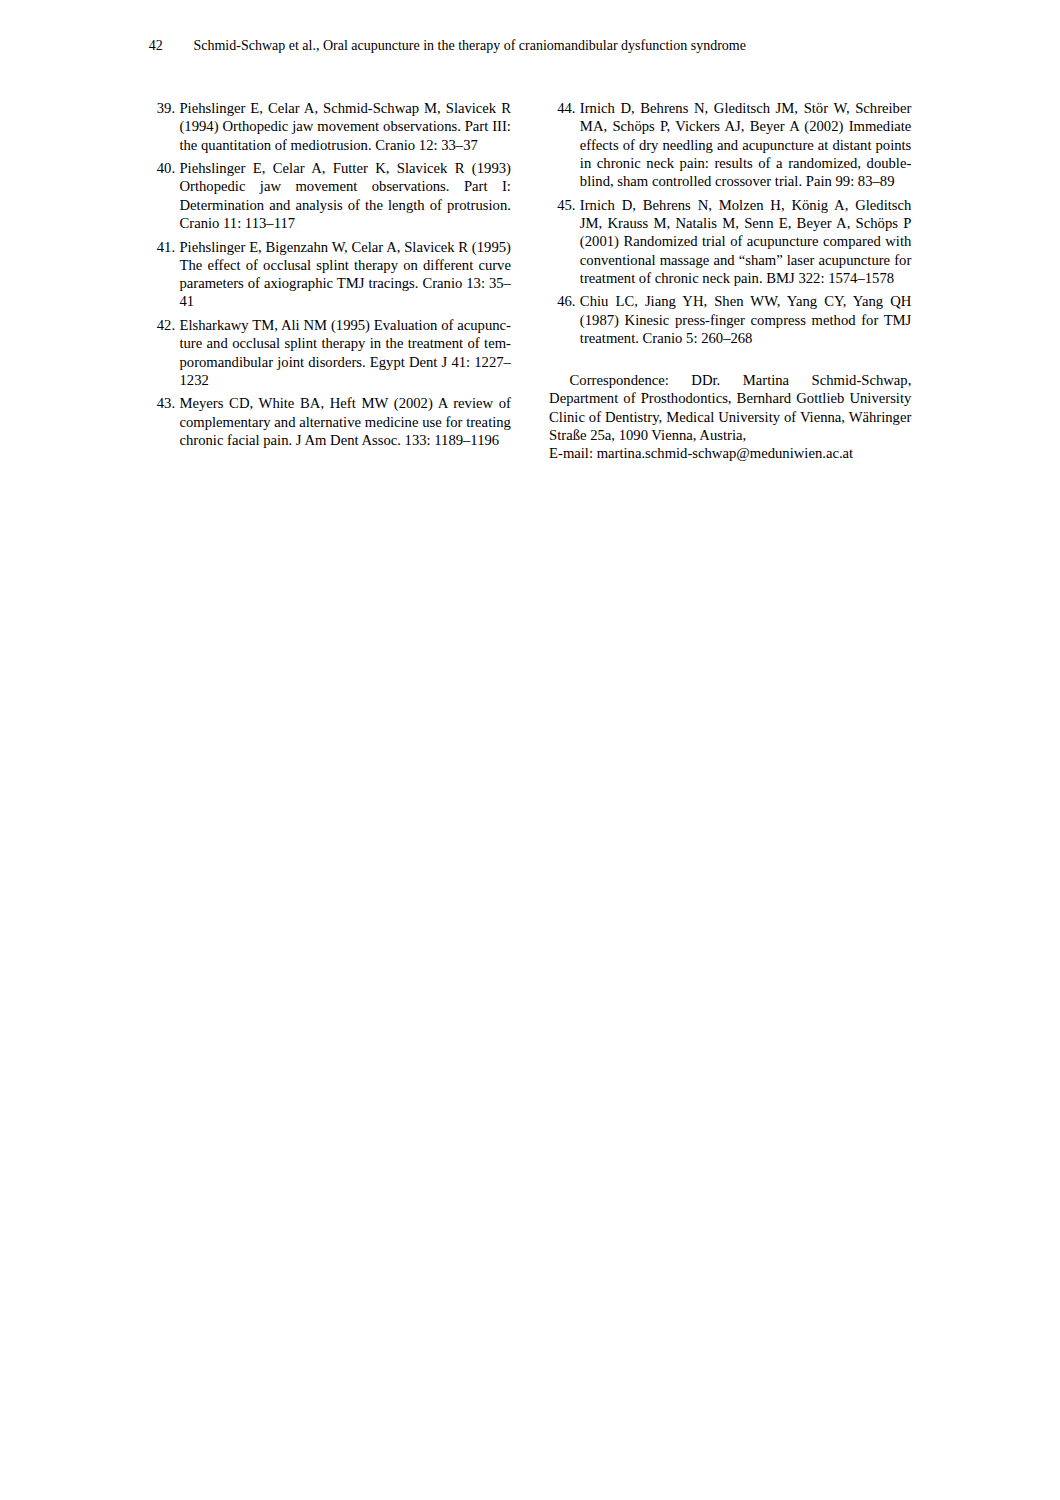42 Schmid-Schwap et al., Oral acupuncture in the therapy of craniomandibular dysfunction syndrome
Piehslinger E, Celar A, Schmid-Schwap M, Slavicek R (1994) Orthopedic jaw movement observations. Part III: the quantitation of mediotrusion. Cranio 12: 33–37
Piehslinger E, Celar A, Futter K, Slavicek R (1993) Orthopedic jaw movement observations. Part I: Determination and analysis of the length of protrusion. Cranio 11: 113–117
Piehslinger E, Bigenzahn W, Celar A, Slavicek R (1995) The effect of occlusal splint therapy on different curve parameters of axiographic TMJ tracings. Cranio 13: 35–41
Elsharkawy TM, Ali NM (1995) Evaluation of acupuncture and occlusal splint therapy in the treatment of temporomandibular joint disorders. Egypt Dent J 41: 1227–1232
Meyers CD, White BA, Heft MW (2002) A review of complementary and alternative medicine use for treating chronic facial pain. J Am Dent Assoc. 133: 1189–1196
Irnich D, Behrens N, Gleditsch JM, Stör W, Schreiber MA, Schöps P, Vickers AJ, Beyer A (2002) Immediate effects of dry needling and acupuncture at distant points in chronic neck pain: results of a randomized, double-blind, sham controlled crossover trial. Pain 99: 83–89
Irnich D, Behrens N, Molzen H, König A, Gleditsch JM, Krauss M, Natalis M, Senn E, Beyer A, Schöps P (2001) Randomized trial of acupuncture compared with conventional massage and “sham” laser acupuncture for treatment of chronic neck pain. BMJ 322: 1574–1578
Chiu LC, Jiang YH, Shen WW, Yang CY, Yang QH (1987) Kinesic press-finger compress method for TMJ treatment. Cranio 5: 260–268
Correspondence: DDr. Martina Schmid-Schwap, Department of Prosthodontics, Bernhard Gottlieb University Clinic of Dentistry, Medical University of Vienna, Währinger Straße 25a, 1090 Vienna, Austria,
E-mail: martina.schmid-schwap@meduniwien.ac.at